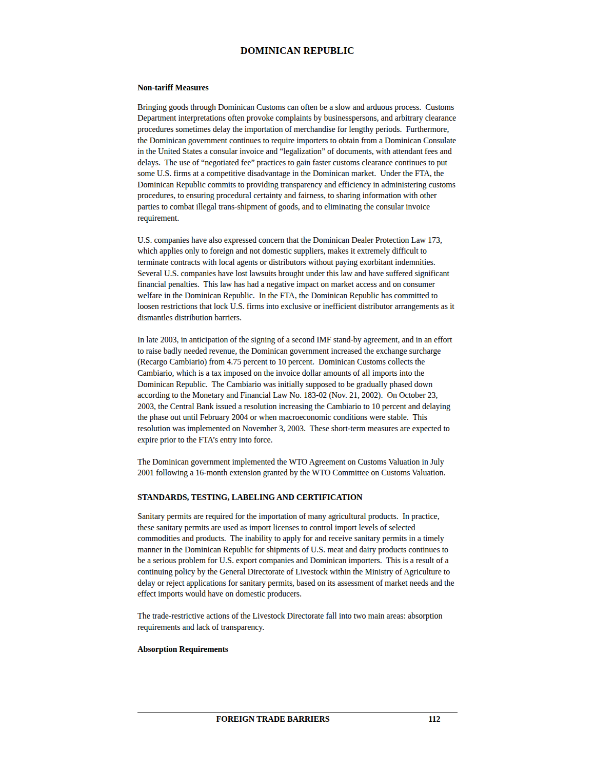DOMINICAN REPUBLIC
Non-tariff Measures
Bringing goods through Dominican Customs can often be a slow and arduous process. Customs Department interpretations often provoke complaints by businesspersons, and arbitrary clearance procedures sometimes delay the importation of merchandise for lengthy periods. Furthermore, the Dominican government continues to require importers to obtain from a Dominican Consulate in the United States a consular invoice and “legalization” of documents, with attendant fees and delays. The use of “negotiated fee” practices to gain faster customs clearance continues to put some U.S. firms at a competitive disadvantage in the Dominican market. Under the FTA, the Dominican Republic commits to providing transparency and efficiency in administering customs procedures, to ensuring procedural certainty and fairness, to sharing information with other parties to combat illegal trans-shipment of goods, and to eliminating the consular invoice requirement.
U.S. companies have also expressed concern that the Dominican Dealer Protection Law 173, which applies only to foreign and not domestic suppliers, makes it extremely difficult to terminate contracts with local agents or distributors without paying exorbitant indemnities. Several U.S. companies have lost lawsuits brought under this law and have suffered significant financial penalties. This law has had a negative impact on market access and on consumer welfare in the Dominican Republic. In the FTA, the Dominican Republic has committed to loosen restrictions that lock U.S. firms into exclusive or inefficient distributor arrangements as it dismantles distribution barriers.
In late 2003, in anticipation of the signing of a second IMF stand-by agreement, and in an effort to raise badly needed revenue, the Dominican government increased the exchange surcharge (Recargo Cambiario) from 4.75 percent to 10 percent. Dominican Customs collects the Cambiario, which is a tax imposed on the invoice dollar amounts of all imports into the Dominican Republic. The Cambiario was initially supposed to be gradually phased down according to the Monetary and Financial Law No. 183-02 (Nov. 21, 2002). On October 23, 2003, the Central Bank issued a resolution increasing the Cambiario to 10 percent and delaying the phase out until February 2004 or when macroeconomic conditions were stable. This resolution was implemented on November 3, 2003. These short-term measures are expected to expire prior to the FTA’s entry into force.
The Dominican government implemented the WTO Agreement on Customs Valuation in July 2001 following a 16-month extension granted by the WTO Committee on Customs Valuation.
STANDARDS, TESTING, LABELING AND CERTIFICATION
Sanitary permits are required for the importation of many agricultural products. In practice, these sanitary permits are used as import licenses to control import levels of selected commodities and products. The inability to apply for and receive sanitary permits in a timely manner in the Dominican Republic for shipments of U.S. meat and dairy products continues to be a serious problem for U.S. export companies and Dominican importers. This is a result of a continuing policy by the General Directorate of Livestock within the Ministry of Agriculture to delay or reject applications for sanitary permits, based on its assessment of market needs and the effect imports would have on domestic producers.
The trade-restrictive actions of the Livestock Directorate fall into two main areas: absorption requirements and lack of transparency.
Absorption Requirements
FOREIGN TRADE BARRIERS 112